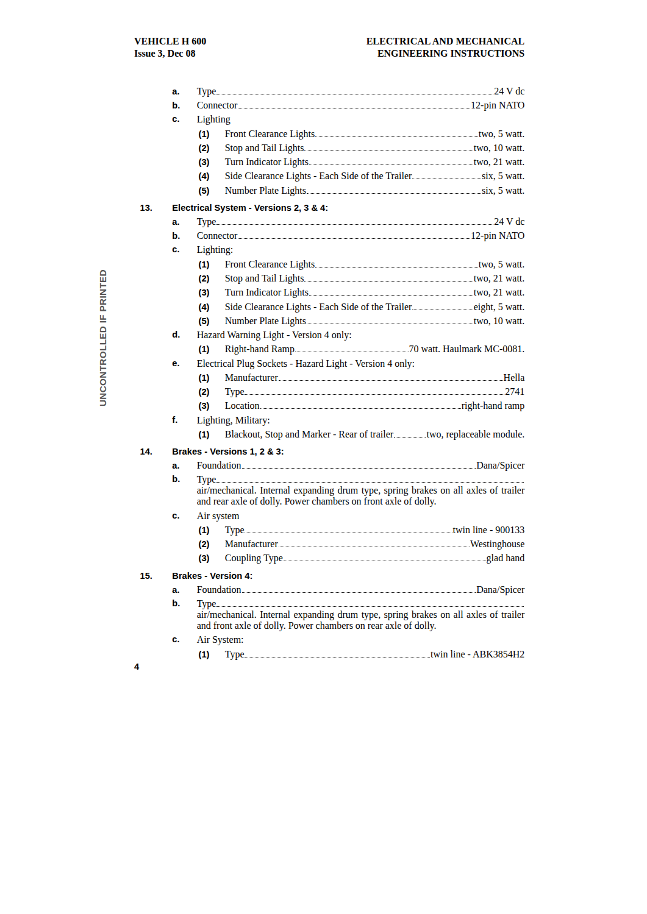VEHICLE H 600
Issue 3, Dec 08
ELECTRICAL AND MECHANICAL
ENGINEERING INSTRUCTIONS
UNCONTROLLED IF PRINTED
a.
Type 24 V dc
b.
Connector 12-pin NATO
c.
Lighting
(1)
Front Clearance Lights two, 5 watt.
(2)
Stop and Tail Lights two, 10 watt.
(3)
Turn Indicator Lights two, 21 watt.
(4)
Side Clearance Lights - Each Side of the Trailer six, 5 watt.
(5)
Number Plate Lights six, 5 watt.
13.
Electrical System - Versions 2, 3 & 4:
a.
Type 24 V dc
b.
Connector 12-pin NATO
c.
Lighting:
(1)
Front Clearance Lights two, 5 watt.
(2)
Stop and Tail Lights two, 21 watt.
(3)
Turn Indicator Lights two, 21 watt.
(4)
Side Clearance Lights - Each Side of the Trailer eight, 5 watt.
(5)
Number Plate Lights two, 10 watt.
d.
Hazard Warning Light - Version 4 only:
(1)
Right-hand Ramp 70 watt. Haulmark MC-0081.
e.
Electrical Plug Sockets - Hazard Light - Version 4 only:
(1)
Manufacturer Hella
(2)
Type 2741
(3)
Location right-hand ramp
f.
Lighting, Military:
(1)
Blackout, Stop and Marker - Rear of trailer two, replaceable module.
14.
Brakes - Versions 1, 2 & 3:
a.
Foundation Dana/Spicer
b.
Type
air/mechanical. Internal expanding drum type, spring brakes on all axles of trailer and rear axle of dolly. Power chambers on front axle of dolly.
c.
Air system
(1)
Type twin line - 900133
(2)
Manufacturer Westinghouse
(3)
Coupling Type glad hand
15.
Brakes - Version 4:
a.
Foundation Dana/Spicer
b.
Type
air/mechanical. Internal expanding drum type, spring brakes on all axles of trailer and front axle of dolly. Power chambers on rear axle of dolly.
c.
Air System:
(1)
Type twin line - ABK3854H2
4